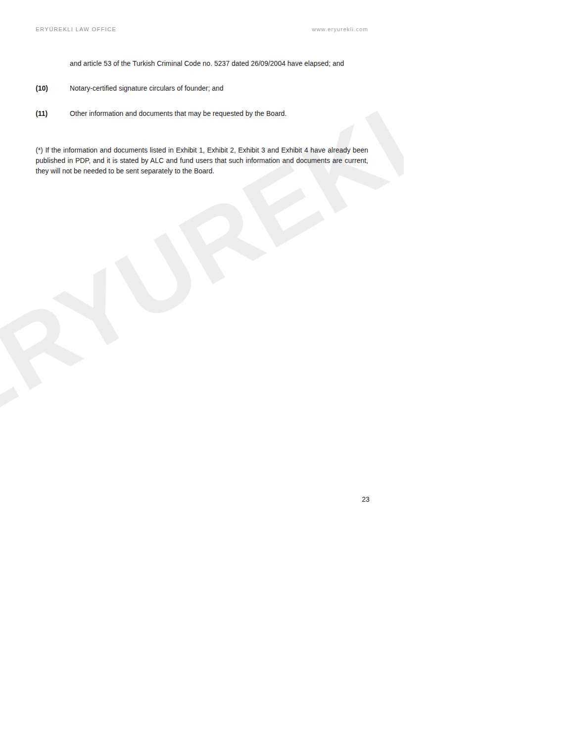Eryürekli Law Office www.eryurekli.com
ERYUREKLI
and article 53 of the Turkish Criminal Code no. 5237 dated 26/09/2004 have elapsed; and
(10) Notary-certified signature circulars of founder; and
(11) Other information and documents that may be requested by the Board.
(*) If the information and documents listed in Exhibit 1, Exhibit 2, Exhibit 3 and Exhibit 4 have already been published in PDP, and it is stated by ALC and fund users that such information and documents are current, they will not be needed to be sent separately to the Board.
23